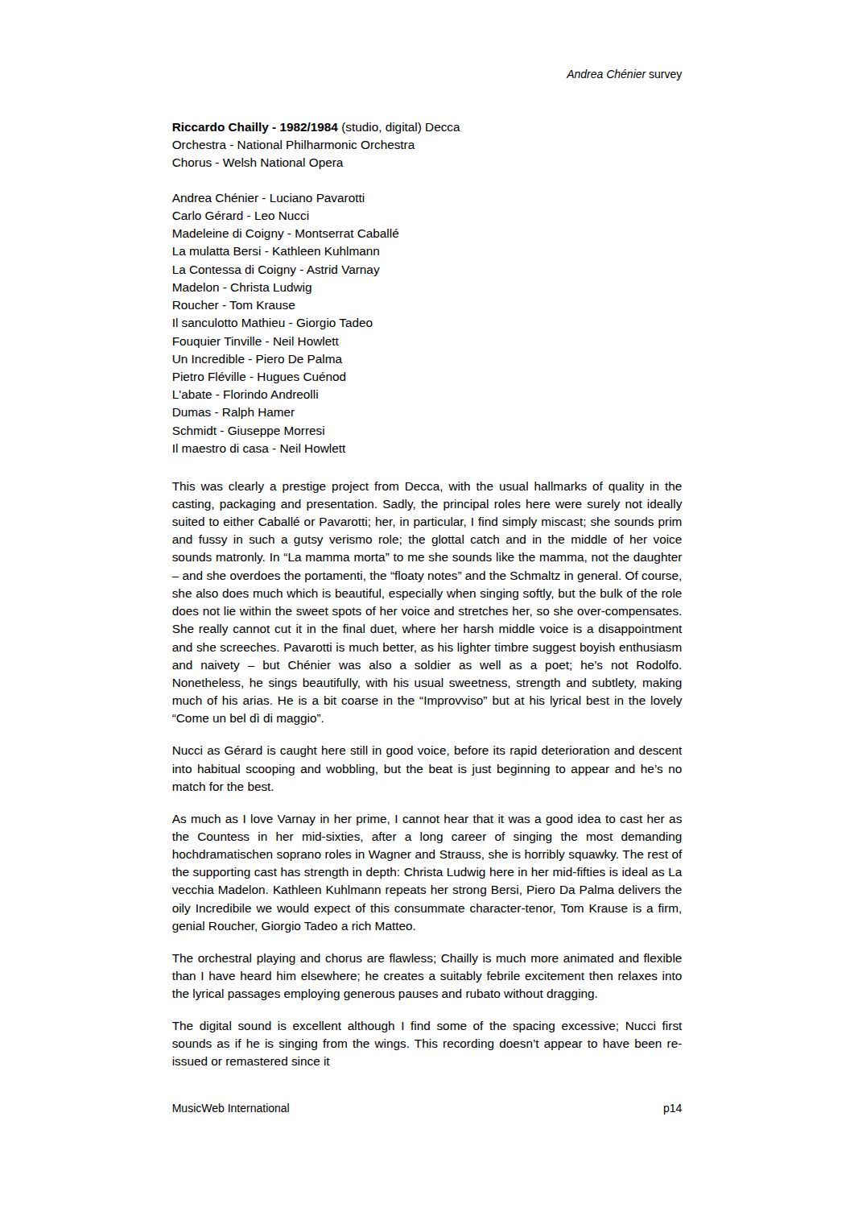Andrea Chénier survey
Riccardo Chailly - 1982/1984 (studio, digital) Decca
Orchestra - National Philharmonic Orchestra
Chorus - Welsh National Opera
Andrea Chénier - Luciano Pavarotti
Carlo Gérard - Leo Nucci
Madeleine di Coigny - Montserrat Caballé
La mulatta Bersi - Kathleen Kuhlmann
La Contessa di Coigny - Astrid Varnay
Madelon - Christa Ludwig
Roucher - Tom Krause
Il sanculotto Mathieu - Giorgio Tadeo
Fouquier Tinville - Neil Howlett
Un Incredible - Piero De Palma
Pietro Fléville - Hugues Cuénod
L'abate - Florindo Andreolli
Dumas - Ralph Hamer
Schmidt - Giuseppe Morresi
Il maestro di casa - Neil Howlett
This was clearly a prestige project from Decca, with the usual hallmarks of quality in the casting, packaging and presentation. Sadly, the principal roles here were surely not ideally suited to either Caballé or Pavarotti; her, in particular, I find simply miscast; she sounds prim and fussy in such a gutsy verismo role; the glottal catch and in the middle of her voice sounds matronly. In “La mamma morta” to me she sounds like the mamma, not the daughter – and she overdoes the portamenti, the “floaty notes” and the Schmaltz in general. Of course, she also does much which is beautiful, especially when singing softly, but the bulk of the role does not lie within the sweet spots of her voice and stretches her, so she over-compensates. She really cannot cut it in the final duet, where her harsh middle voice is a disappointment and she screeches. Pavarotti is much better, as his lighter timbre suggest boyish enthusiasm and naivety – but Chénier was also a soldier as well as a poet; he’s not Rodolfo. Nonetheless, he sings beautifully, with his usual sweetness, strength and subtlety, making much of his arias. He is a bit coarse in the “Improvviso” but at his lyrical best in the lovely “Come un bel dì di maggio”.
Nucci as Gérard is caught here still in good voice, before its rapid deterioration and descent into habitual scooping and wobbling, but the beat is just beginning to appear and he’s no match for the best.
As much as I love Varnay in her prime, I cannot hear that it was a good idea to cast her as the Countess in her mid-sixties, after a long career of singing the most demanding hochdramatischen soprano roles in Wagner and Strauss, she is horribly squawky. The rest of the supporting cast has strength in depth: Christa Ludwig here in her mid-fifties is ideal as La vecchia Madelon. Kathleen Kuhlmann repeats her strong Bersi, Piero Da Palma delivers the oily Incredibile we would expect of this consummate character-tenor, Tom Krause is a firm, genial Roucher, Giorgio Tadeo a rich Matteo.
The orchestral playing and chorus are flawless; Chailly is much more animated and flexible than I have heard him elsewhere; he creates a suitably febrile excitement then relaxes into the lyrical passages employing generous pauses and rubato without dragging.
The digital sound is excellent although I find some of the spacing excessive; Nucci first sounds as if he is singing from the wings. This recording doesn’t appear to have been re-issued or remastered since it
MusicWeb International p14